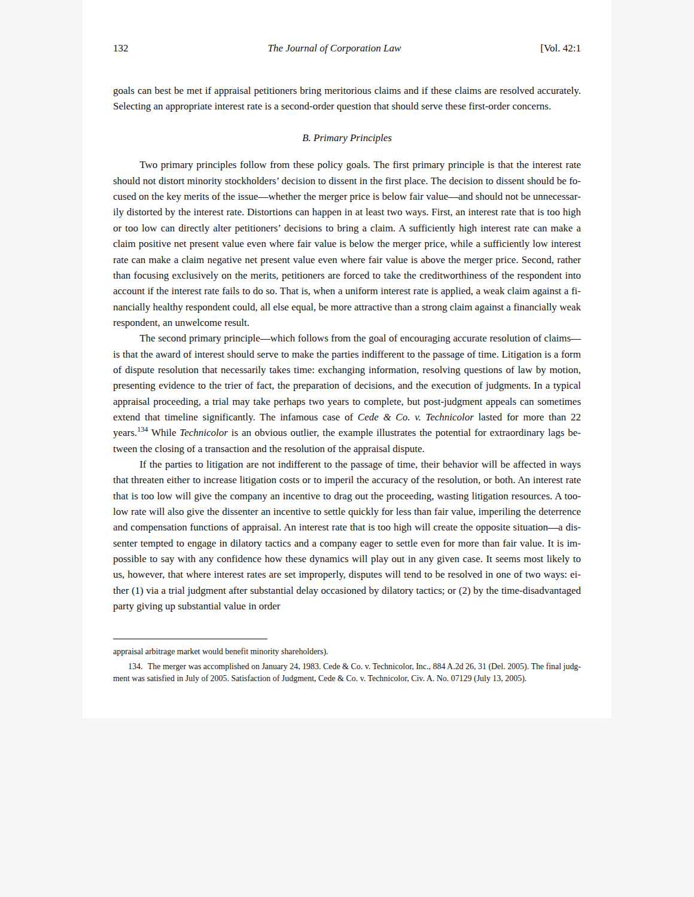132 The Journal of Corporation Law [Vol. 42:1
goals can best be met if appraisal petitioners bring meritorious claims and if these claims are resolved accurately. Selecting an appropriate interest rate is a second-order question that should serve these first-order concerns.
B. Primary Principles
Two primary principles follow from these policy goals. The first primary principle is that the interest rate should not distort minority stockholders’ decision to dissent in the first place. The decision to dissent should be focused on the key merits of the issue—whether the merger price is below fair value—and should not be unnecessarily distorted by the interest rate. Distortions can happen in at least two ways. First, an interest rate that is too high or too low can directly alter petitioners’ decisions to bring a claim. A sufficiently high interest rate can make a claim positive net present value even where fair value is below the merger price, while a sufficiently low interest rate can make a claim negative net present value even where fair value is above the merger price. Second, rather than focusing exclusively on the merits, petitioners are forced to take the creditworthiness of the respondent into account if the interest rate fails to do so. That is, when a uniform interest rate is applied, a weak claim against a financially healthy respondent could, all else equal, be more attractive than a strong claim against a financially weak respondent, an unwelcome result.
The second primary principle—which follows from the goal of encouraging accurate resolution of claims—is that the award of interest should serve to make the parties indifferent to the passage of time. Litigation is a form of dispute resolution that necessarily takes time: exchanging information, resolving questions of law by motion, presenting evidence to the trier of fact, the preparation of decisions, and the execution of judgments. In a typical appraisal proceeding, a trial may take perhaps two years to complete, but post-judgment appeals can sometimes extend that timeline significantly. The infamous case of Cede & Co. v. Technicolor lasted for more than 22 years.134 While Technicolor is an obvious outlier, the example illustrates the potential for extraordinary lags between the closing of a transaction and the resolution of the appraisal dispute.
If the parties to litigation are not indifferent to the passage of time, their behavior will be affected in ways that threaten either to increase litigation costs or to imperil the accuracy of the resolution, or both. An interest rate that is too low will give the company an incentive to drag out the proceeding, wasting litigation resources. A too-low rate will also give the dissenter an incentive to settle quickly for less than fair value, imperiling the deterrence and compensation functions of appraisal. An interest rate that is too high will create the opposite situation—a dissenter tempted to engage in dilatory tactics and a company eager to settle even for more than fair value. It is impossible to say with any confidence how these dynamics will play out in any given case. It seems most likely to us, however, that where interest rates are set improperly, disputes will tend to be resolved in one of two ways: either (1) via a trial judgment after substantial delay occasioned by dilatory tactics; or (2) by the time-disadvantaged party giving up substantial value in order
appraisal arbitrage market would benefit minority shareholders).
134. The merger was accomplished on January 24, 1983. Cede & Co. v. Technicolor, Inc., 884 A.2d 26, 31 (Del. 2005). The final judgment was satisfied in July of 2005. Satisfaction of Judgment, Cede & Co. v. Technicolor, Civ. A. No. 07129 (July 13, 2005).